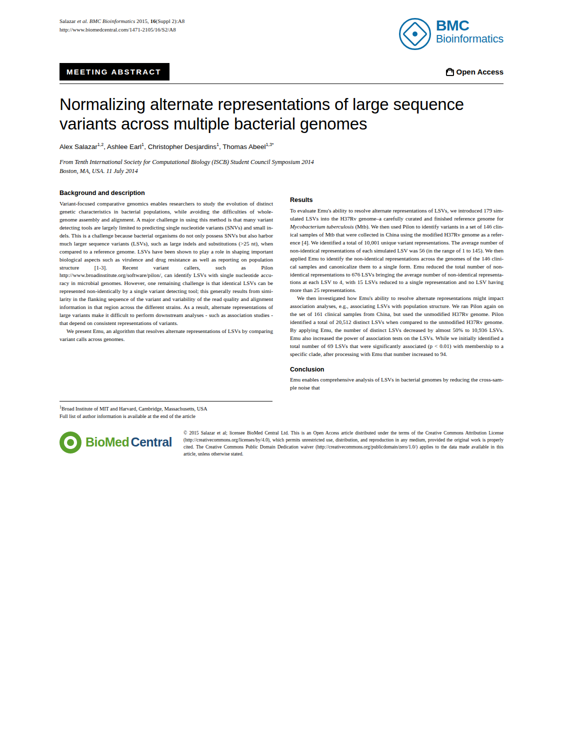Salazar et al. BMC Bioinformatics 2015, 16(Suppl 2):A8
http://www.biomedcentral.com/1471-2105/16/S2/A8
BMC
Bioinformatics
MEETING ABSTRACT
Open Access
Normalizing alternate representations of large sequence variants across multiple bacterial genomes
Alex Salazar1,2, Ashlee Earl1, Christopher Desjardins1, Thomas Abeel1,3*
From Tenth International Society for Computational Biology (ISCB) Student Council Symposium 2014
Boston, MA, USA. 11 July 2014
Background and description
Variant-focused comparative genomics enables researchers to study the evolution of distinct genetic characteristics in bacterial populations, while avoiding the difficulties of whole-genome assembly and alignment. A major challenge in using this method is that many variant detecting tools are largely limited to predicting single nucleotide variants (SNVs) and small indels. This is a challenge because bacterial organisms do not only possess SNVs but also harbor much larger sequence variants (LSVs), such as large indels and substitutions (>25 nt), when compared to a reference genome. LSVs have been shown to play a role in shaping important biological aspects such as virulence and drug resistance as well as reporting on population structure [1-3]. Recent variant callers, such as Pilon http://www.broadinstitute.org/software/pilon/, can identify LSVs with single nucleotide accuracy in microbial genomes. However, one remaining challenge is that identical LSVs can be represented non-identically by a single variant detecting tool; this generally results from similarity in the flanking sequence of the variant and variability of the read quality and alignment information in that region across the different strains. As a result, alternate representations of large variants make it difficult to perform downstream analyses - such as association studies - that depend on consistent representations of variants.
We present Emu, an algorithm that resolves alternate representations of LSVs by comparing variant calls across genomes.
Results
To evaluate Emu's ability to resolve alternate representations of LSVs, we introduced 179 simulated LSVs into the H37Rv genome–a carefully curated and finished reference genome for Mycobacterium tuberculosis (Mtb). We then used Pilon to identify variants in a set of 146 clinical samples of Mtb that were collected in China using the modified H37Rv genome as a reference [4]. We identified a total of 10,001 unique variant representations. The average number of non-identical representations of each simulated LSV was 56 (in the range of 1 to 145). We then applied Emu to identify the non-identical representations across the genomes of the 146 clinical samples and canonicalize them to a single form. Emu reduced the total number of non-identical representations to 676 LSVs bringing the average number of non-identical representations at each LSV to 4, with 15 LSVs reduced to a single representation and no LSV having more than 25 representations.
We then investigated how Emu's ability to resolve alternate representations might impact association analyses, e.g., associating LSVs with population structure. We ran Pilon again on the set of 161 clinical samples from China, but used the unmodified H37Rv genome. Pilon identified a total of 20,512 distinct LSVs when compared to the unmodified H37Rv genome. By applying Emu, the number of distinct LSVs decreased by almost 50% to 10,936 LSVs. Emu also increased the power of association tests on the LSVs. While we initially identified a total number of 69 LSVs that were significantly associated (p < 0.01) with membership to a specific clade, after processing with Emu that number increased to 94.
Conclusion
Emu enables comprehensive analysis of LSVs in bacterial genomes by reducing the cross-sample noise that
1Broad Institute of MIT and Harvard, Cambridge, Massachusetts, USA
Full list of author information is available at the end of the article
BioMed Central
© 2015 Salazar et al; licensee BioMed Central Ltd. This is an Open Access article distributed under the terms of the Creative Commons Attribution License (http://creativecommons.org/licenses/by/4.0), which permits unrestricted use, distribution, and reproduction in any medium, provided the original work is properly cited. The Creative Commons Public Domain Dedication waiver (http://creativecommons.org/publicdomain/zero/1.0/) applies to the data made available in this article, unless otherwise stated.